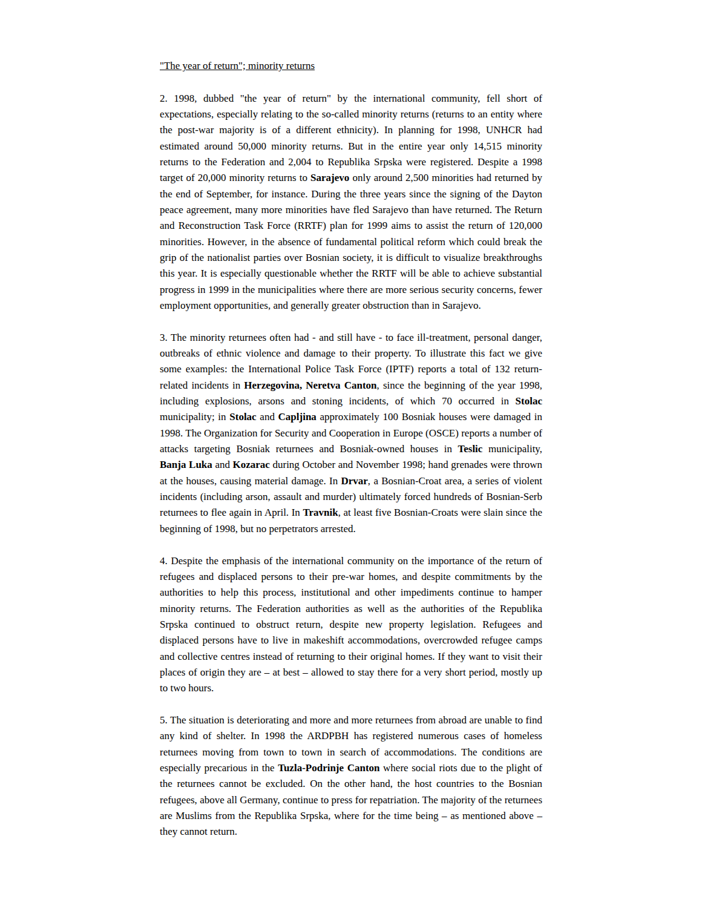"The year of return"; minority returns
2. 1998, dubbed "the year of return" by the international community, fell short of expectations, especially relating to the so-called minority returns (returns to an entity where the post-war majority is of a different ethnicity). In planning for 1998, UNHCR had estimated around 50,000 minority returns. But in the entire year only 14,515 minority returns to the Federation and 2,004 to Republika Srpska were registered. Despite a 1998 target of 20,000 minority returns to Sarajevo only around 2,500 minorities had returned by the end of September, for instance. During the three years since the signing of the Dayton peace agreement, many more minorities have fled Sarajevo than have returned. The Return and Reconstruction Task Force (RRTF) plan for 1999 aims to assist the return of 120,000 minorities. However, in the absence of fundamental political reform which could break the grip of the nationalist parties over Bosnian society, it is difficult to visualize breakthroughs this year. It is especially questionable whether the RRTF will be able to achieve substantial progress in 1999 in the municipalities where there are more serious security concerns, fewer employment opportunities, and generally greater obstruction than in Sarajevo.
3. The minority returnees often had - and still have - to face ill-treatment, personal danger, outbreaks of ethnic violence and damage to their property. To illustrate this fact we give some examples: the International Police Task Force (IPTF) reports a total of 132 return-related incidents in Herzegovina, Neretva Canton, since the beginning of the year 1998, including explosions, arsons and stoning incidents, of which 70 occurred in Stolac municipality; in Stolac and Capljina approximately 100 Bosniak houses were damaged in 1998. The Organization for Security and Cooperation in Europe (OSCE) reports a number of attacks targeting Bosniak returnees and Bosniak-owned houses in Teslic municipality, Banja Luka and Kozarac during October and November 1998; hand grenades were thrown at the houses, causing material damage. In Drvar, a Bosnian-Croat area, a series of violent incidents (including arson, assault and murder) ultimately forced hundreds of Bosnian-Serb returnees to flee again in April. In Travnik, at least five Bosnian-Croats were slain since the beginning of 1998, but no perpetrators arrested.
4. Despite the emphasis of the international community on the importance of the return of refugees and displaced persons to their pre-war homes, and despite commitments by the authorities to help this process, institutional and other impediments continue to hamper minority returns. The Federation authorities as well as the authorities of the Republika Srpska continued to obstruct return, despite new property legislation. Refugees and displaced persons have to live in makeshift accommodations, overcrowded refugee camps and collective centres instead of returning to their original homes. If they want to visit their places of origin they are – at best – allowed to stay there for a very short period, mostly up to two hours.
5. The situation is deteriorating and more and more returnees from abroad are unable to find any kind of shelter. In 1998 the ARDPBH has registered numerous cases of homeless returnees moving from town to town in search of accommodations. The conditions are especially precarious in the Tuzla-Podrinje Canton where social riots due to the plight of the returnees cannot be excluded. On the other hand, the host countries to the Bosnian refugees, above all Germany, continue to press for repatriation. The majority of the returnees are Muslims from the Republika Srpska, where for the time being – as mentioned above – they cannot return.